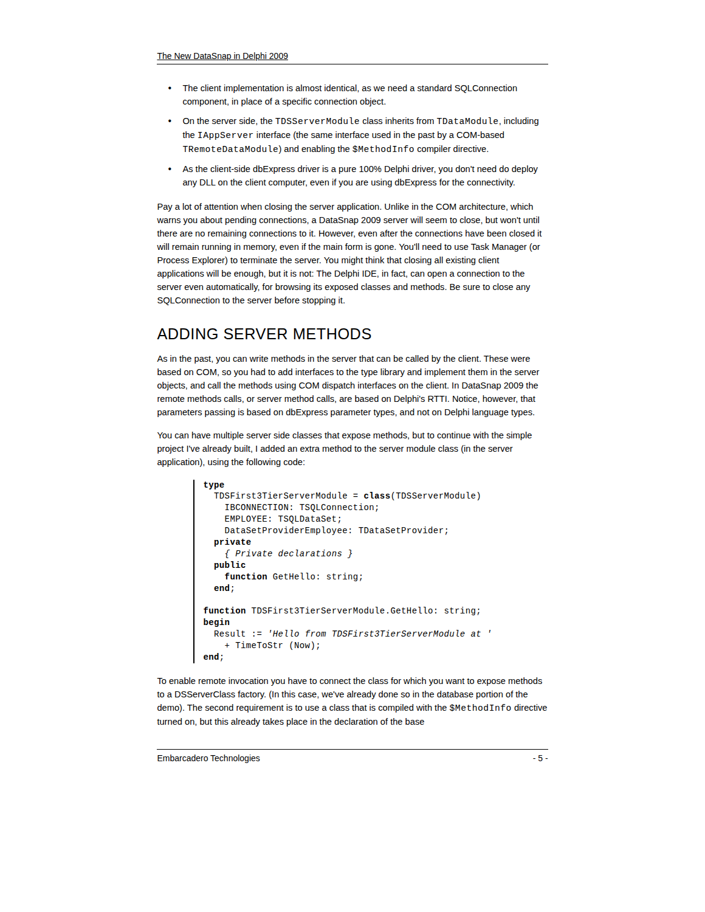The New DataSnap in Delphi 2009
The client implementation is almost identical, as we need a standard SQLConnection component, in place of a specific connection object.
On the server side, the TDSServerModule class inherits from TDataModule, including the IAppServer interface (the same interface used in the past by a COM-based TRemoteDataModule) and enabling the $MethodInfo compiler directive.
As the client-side dbExpress driver is a pure 100% Delphi driver, you don't need do deploy any DLL on the client computer, even if you are using dbExpress for the connectivity.
Pay a lot of attention when closing the server application. Unlike in the COM architecture, which warns you about pending connections, a DataSnap 2009 server will seem to close, but won't until there are no remaining connections to it. However, even after the connections have been closed it will remain running in memory, even if the main form is gone. You'll need to use Task Manager (or Process Explorer) to terminate the server. You might think that closing all existing client applications will be enough, but it is not: The Delphi IDE, in fact, can open a connection to the server even automatically, for browsing its exposed classes and methods. Be sure to close any SQLConnection to the server before stopping it.
Adding Server Methods
As in the past, you can write methods in the server that can be called by the client. These were based on COM, so you had to add interfaces to the type library and implement them in the server objects, and call the methods using COM dispatch interfaces on the client. In DataSnap 2009 the remote methods calls, or server method calls, are based on Delphi's RTTI. Notice, however, that parameters passing is based on dbExpress parameter types, and not on Delphi language types.
You can have multiple server side classes that expose methods, but to continue with the simple project I've already built, I added an extra method to the server module class (in the server application), using the following code:
type TDSFirst3TierServerModule = class(TDSServerModule) IBCONNECTION: TSQLConnection; EMPLOYEE: TSQLDataSet; DataSetProviderEmployee: TDataSetProvider; private { Private declarations } public function GetHello: string; end; function TDSFirst3TierServerModule.GetHello: string; begin Result := 'Hello from TDSFirst3TierServerModule at ' + TimeToStr (Now); end;
To enable remote invocation you have to connect the class for which you want to expose methods to a DSServerClass factory. (In this case, we've already done so in the database portion of the demo). The second requirement is to use a class that is compiled with the $MethodInfo directive turned on, but this already takes place in the declaration of the base
Embarcadero Technologies - 5 -